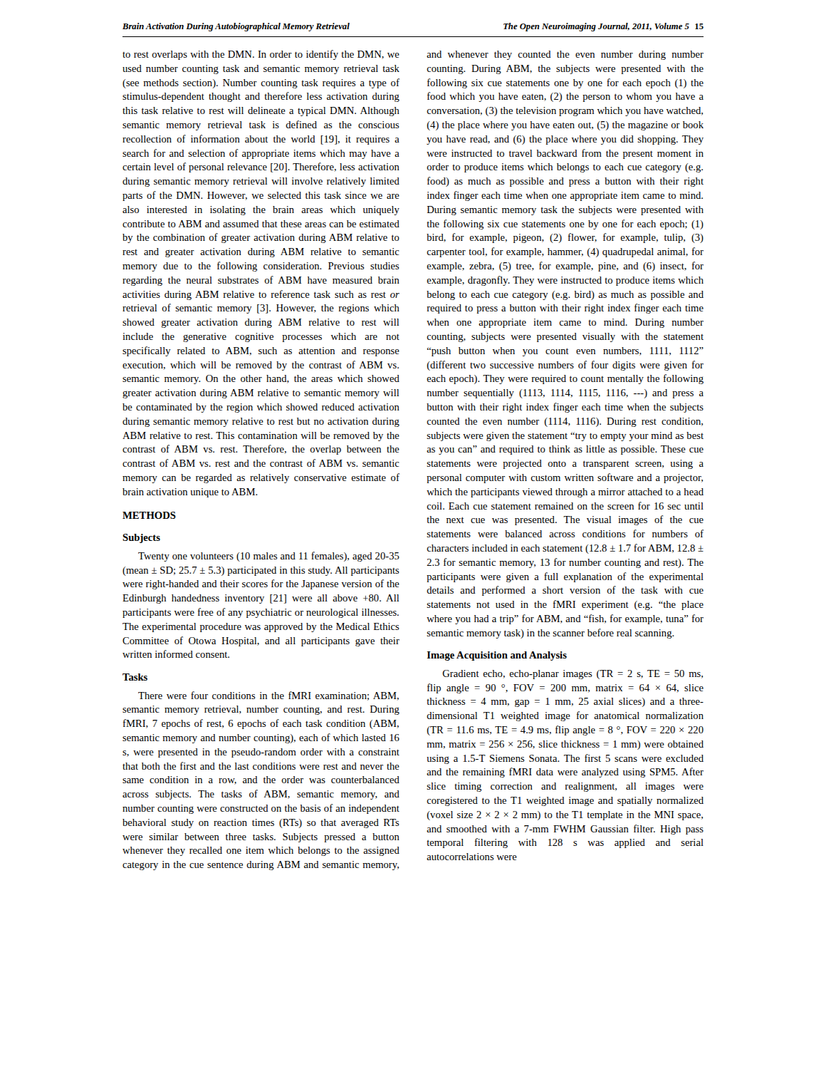Brain Activation During Autobiographical Memory Retrieval
The Open Neuroimaging Journal, 2011, Volume 515
to rest overlaps with the DMN. In order to identify the DMN, we used number counting task and semantic memory retrieval task (see methods section). Number counting task requires a type of stimulus-dependent thought and therefore less activation during this task relative to rest will delineate a typical DMN. Although semantic memory retrieval task is defined as the conscious recollection of information about the world [19], it requires a search for and selection of appropriate items which may have a certain level of personal relevance [20]. Therefore, less activation during semantic memory retrieval will involve relatively limited parts of the DMN. However, we selected this task since we are also interested in isolating the brain areas which uniquely contribute to ABM and assumed that these areas can be estimated by the combination of greater activation during ABM relative to rest and greater activation during ABM relative to semantic memory due to the following consideration. Previous studies regarding the neural substrates of ABM have measured brain activities during ABM relative to reference task such as rest or retrieval of semantic memory [3]. However, the regions which showed greater activation during ABM relative to rest will include the generative cognitive processes which are not specifically related to ABM, such as attention and response execution, which will be removed by the contrast of ABM vs. semantic memory. On the other hand, the areas which showed greater activation during ABM relative to semantic memory will be contaminated by the region which showed reduced activation during semantic memory relative to rest but no activation during ABM relative to rest. This contamination will be removed by the contrast of ABM vs. rest. Therefore, the overlap between the contrast of ABM vs. rest and the contrast of ABM vs. semantic memory can be regarded as relatively conservative estimate of brain activation unique to ABM.
Methods
Subjects
Twenty one volunteers (10 males and 11 females), aged 20-35 (mean ± SD; 25.7 ± 5.3) participated in this study. All participants were right-handed and their scores for the Japanese version of the Edinburgh handedness inventory [21] were all above +80. All participants were free of any psychiatric or neurological illnesses. The experimental procedure was approved by the Medical Ethics Committee of Otowa Hospital, and all participants gave their written informed consent.
Tasks
There were four conditions in the fMRI examination; ABM, semantic memory retrieval, number counting, and rest. During fMRI, 7 epochs of rest, 6 epochs of each task condition (ABM, semantic memory and number counting), each of which lasted 16 s, were presented in the pseudo-random order with a constraint that both the first and the last conditions were rest and never the same condition in a row, and the order was counterbalanced across subjects. The tasks of ABM, semantic memory, and number counting were constructed on the basis of an independent behavioral study on reaction times (RTs) so that averaged RTs were similar between three tasks. Subjects pressed a button whenever they recalled one item which belongs to the assigned category in the cue sentence during ABM and semantic memory, and whenever they counted the even number during number counting. During ABM, the subjects were presented with the following six cue statements one by one for each epoch (1) the food which you have eaten, (2) the person to whom you have a conversation, (3) the television program which you have watched, (4) the place where you have eaten out, (5) the magazine or book you have read, and (6) the place where you did shopping. They were instructed to travel backward from the present moment in order to produce items which belongs to each cue category (e.g. food) as much as possible and press a button with their right index finger each time when one appropriate item came to mind. During semantic memory task the subjects were presented with the following six cue statements one by one for each epoch; (1) bird, for example, pigeon, (2) flower, for example, tulip, (3) carpenter tool, for example, hammer, (4) quadrupedal animal, for example, zebra, (5) tree, for example, pine, and (6) insect, for example, dragonfly. They were instructed to produce items which belong to each cue category (e.g. bird) as much as possible and required to press a button with their right index finger each time when one appropriate item came to mind. During number counting, subjects were presented visually with the statement “push button when you count even numbers, 1111, 1112” (different two successive numbers of four digits were given for each epoch). They were required to count mentally the following number sequentially (1113, 1114, 1115, 1116, ---) and press a button with their right index finger each time when the subjects counted the even number (1114, 1116). During rest condition, subjects were given the statement “try to empty your mind as best as you can” and required to think as little as possible. These cue statements were projected onto a transparent screen, using a personal computer with custom written software and a projector, which the participants viewed through a mirror attached to a head coil. Each cue statement remained on the screen for 16 sec until the next cue was presented. The visual images of the cue statements were balanced across conditions for numbers of characters included in each statement (12.8 ± 1.7 for ABM, 12.8 ± 2.3 for semantic memory, 13 for number counting and rest). The participants were given a full explanation of the experimental details and performed a short version of the task with cue statements not used in the fMRI experiment (e.g. “the place where you had a trip” for ABM, and “fish, for example, tuna” for semantic memory task) in the scanner before real scanning.
Image Acquisition and Analysis
Gradient echo, echo-planar images (TR = 2 s, TE = 50 ms, flip angle = 90 °, FOV = 200 mm, matrix = 64 × 64, slice thickness = 4 mm, gap = 1 mm, 25 axial slices) and a three-dimensional T1 weighted image for anatomical normalization (TR = 11.6 ms, TE = 4.9 ms, flip angle = 8 °, FOV = 220 × 220 mm, matrix = 256 × 256, slice thickness = 1 mm) were obtained using a 1.5-T Siemens Sonata. The first 5 scans were excluded and the remaining fMRI data were analyzed using SPM5. After slice timing correction and realignment, all images were coregistered to the T1 weighted image and spatially normalized (voxel size 2 × 2 × 2 mm) to the T1 template in the MNI space, and smoothed with a 7-mm FWHM Gaussian filter. High pass temporal filtering with 128 s was applied and serial autocorrelations were